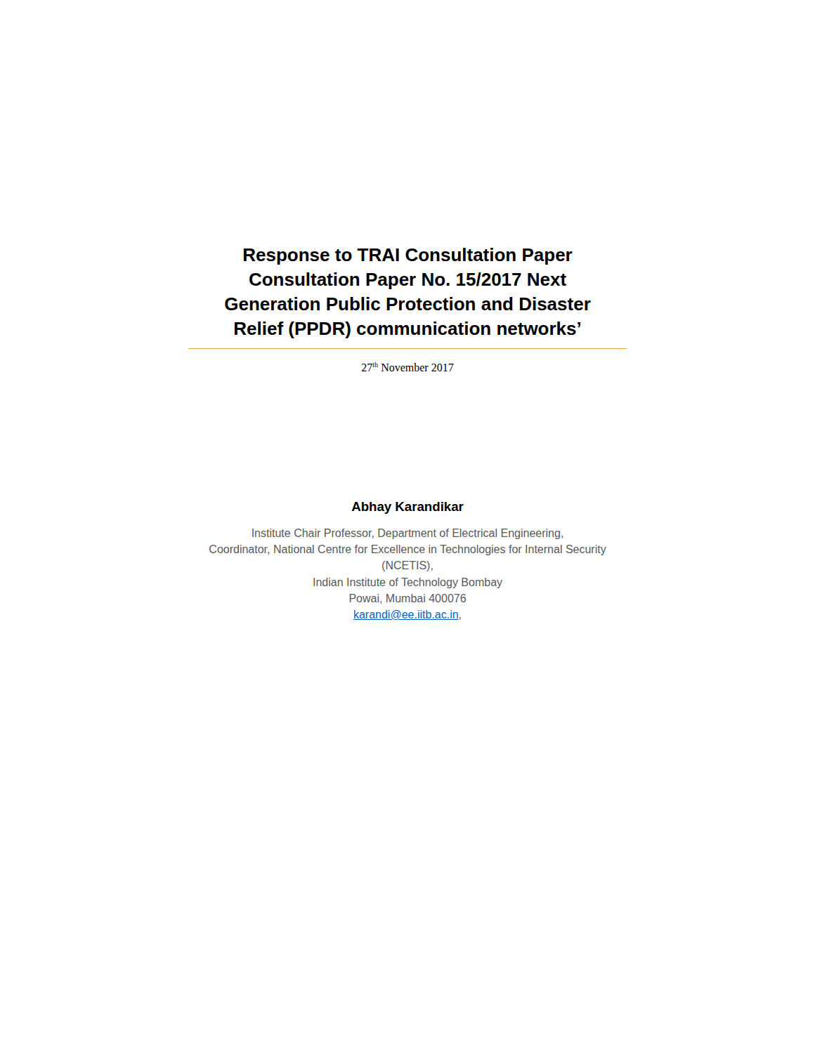Response to TRAI Consultation Paper Consultation Paper No. 15/2017 Next Generation Public Protection and Disaster Relief (PPDR) communication networks’
27th November 2017
Abhay Karandikar
Institute Chair Professor, Department of Electrical Engineering,
Coordinator, National Centre for Excellence in Technologies for Internal Security (NCETIS),
Indian Institute of Technology Bombay
Powai, Mumbai 400076
karandi@ee.iitb.ac.in,